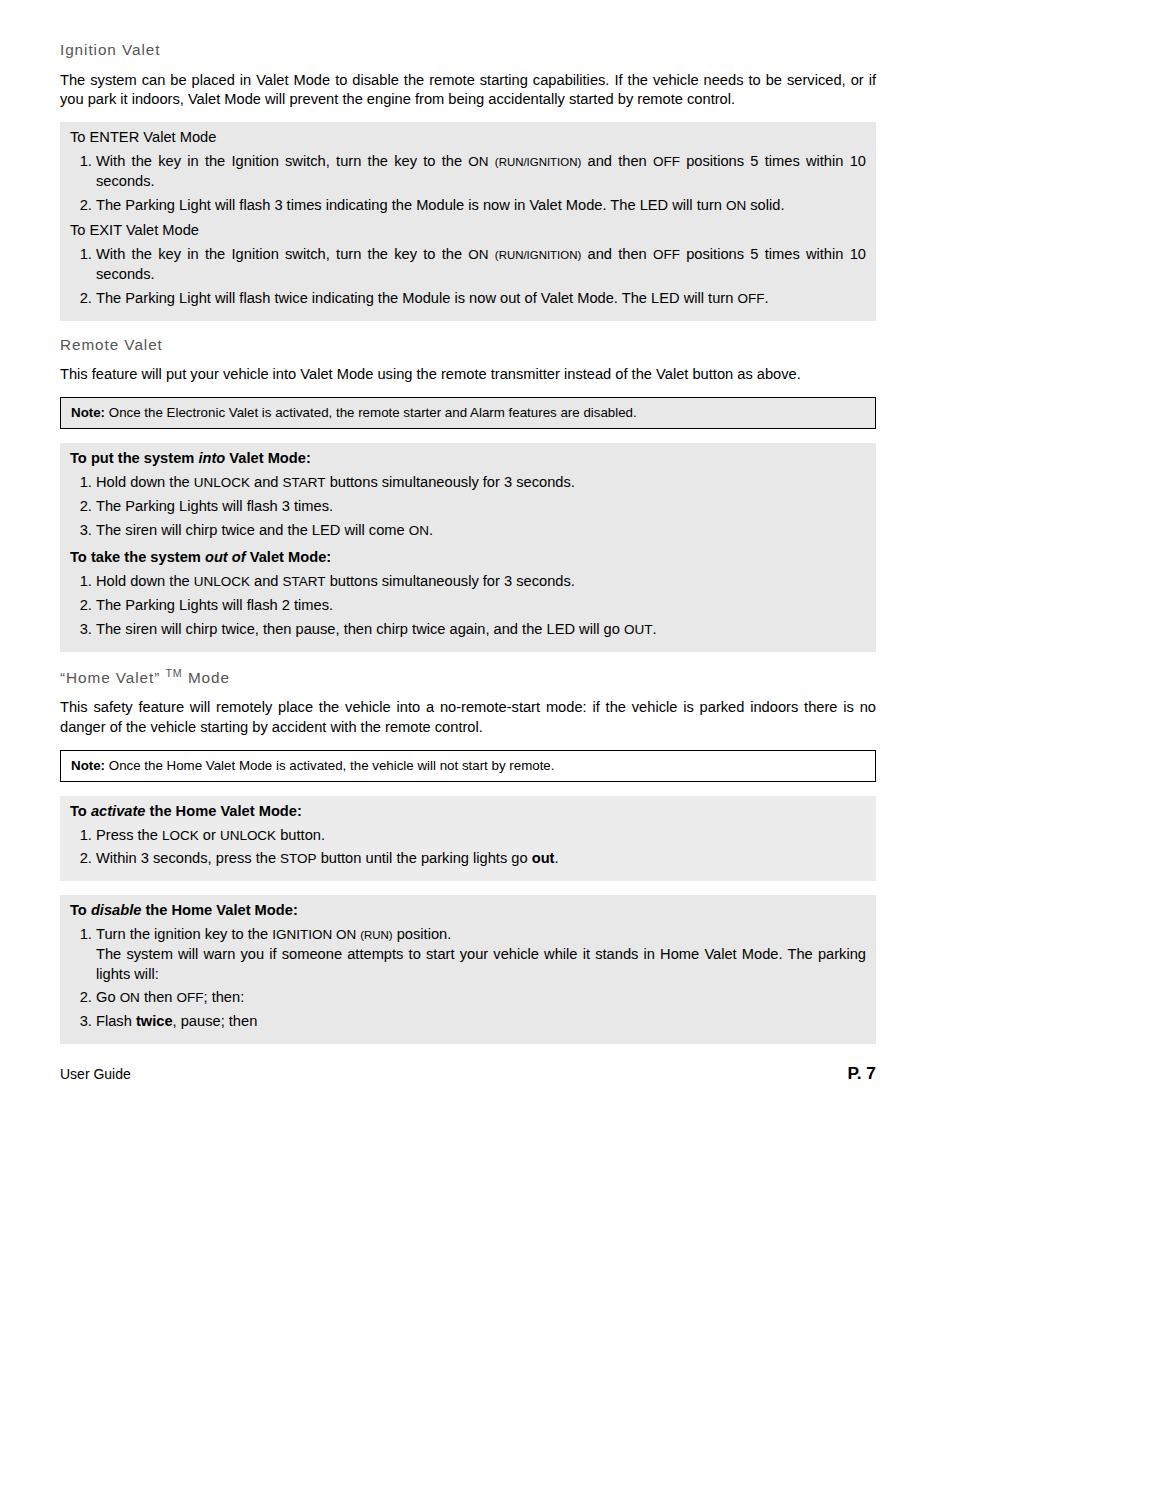Ignition Valet
The system can be placed in Valet Mode to disable the remote starting capabilities. If the vehicle needs to be serviced, or if you park it indoors, Valet Mode will prevent the engine from being accidentally started by remote control.
To ENTER Valet Mode
With the key in the Ignition switch, turn the key to the ON (RUN/IGNITION) and then OFF positions 5 times within 10 seconds.
The Parking Light will flash 3 times indicating the Module is now in Valet Mode. The LED will turn ON solid.
To EXIT Valet Mode
With the key in the Ignition switch, turn the key to the ON (RUN/IGNITION) and then OFF positions 5 times within 10 seconds.
The Parking Light will flash twice indicating the Module is now out of Valet Mode. The LED will turn OFF.
Remote Valet
This feature will put your vehicle into Valet Mode using the remote transmitter instead of the Valet button as above.
Note: Once the Electronic Valet is activated, the remote starter and Alarm features are disabled.
To put the system into Valet Mode:
Hold down the UNLOCK and START buttons simultaneously for 3 seconds.
The Parking Lights will flash 3 times.
The siren will chirp twice and the LED will come ON.
To take the system out of Valet Mode:
Hold down the UNLOCK and START buttons simultaneously for 3 seconds.
The Parking Lights will flash 2 times.
The siren will chirp twice, then pause, then chirp twice again, and the LED will go OUT.
“Home Valet” TM Mode
This safety feature will remotely place the vehicle into a no-remote-start mode: if the vehicle is parked indoors there is no danger of the vehicle starting by accident with the remote control.
Note: Once the Home Valet Mode is activated, the vehicle will not start by remote.
To activate the Home Valet Mode:
Press the LOCK or UNLOCK button.
Within 3 seconds, press the STOP button until the parking lights go out.
To disable the Home Valet Mode:
Turn the ignition key to the IGNITION ON (RUN) position.
The system will warn you if someone attempts to start your vehicle while it stands in Home Valet Mode. The parking lights will:
Go ON then OFF; then:
Flash twice, pause; then
User Guide P. 7